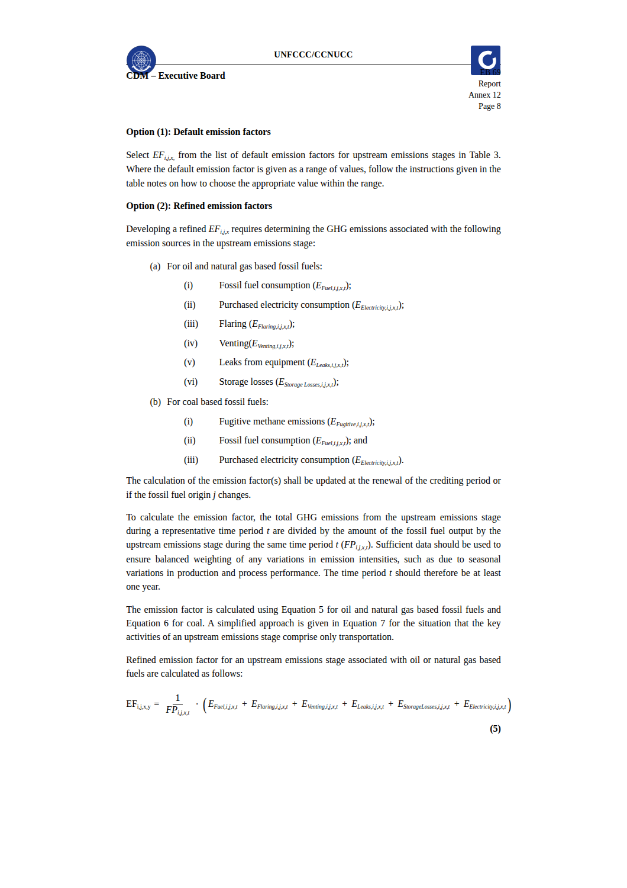UNFCCC/CCNUCC
CDM – Executive Board
EB 69
Report
Annex 12
Page 8
Option (1): Default emission factors
Select EFi,j,x, from the list of default emission factors for upstream emissions stages in Table 3. Where the default emission factor is given as a range of values, follow the instructions given in the table notes on how to choose the appropriate value within the range.
Option (2): Refined emission factors
Developing a refined EFi,j,x requires determining the GHG emissions associated with the following emission sources in the upstream emissions stage:
(a) For oil and natural gas based fossil fuels:
(i) Fossil fuel consumption (EFuel,i,j,x,t);
(ii) Purchased electricity consumption (EElectricity,i,j,x,t);
(iii) Flaring (EFlaring,i,j,x,t);
(iv) Venting(EVenting,i,j,x,t);
(v) Leaks from equipment (ELeaks,i,j,x,t);
(vi) Storage losses (EStorage Losses,i,j,x,t);
(b) For coal based fossil fuels:
(i) Fugitive methane emissions (EFugitive,i,j,x,t);
(ii) Fossil fuel consumption (EFuel,i,j,x,t); and
(iii) Purchased electricity consumption (EElectricity,i,j,x,t).
The calculation of the emission factor(s) shall be updated at the renewal of the crediting period or if the fossil fuel origin j changes.
To calculate the emission factor, the total GHG emissions from the upstream emissions stage during a representative time period t are divided by the amount of the fossil fuel output by the upstream emissions stage during the same time period t (FPi,j,x,t). Sufficient data should be used to ensure balanced weighting of any variations in emission intensities, such as due to seasonal variations in production and process performance. The time period t should therefore be at least one year.
The emission factor is calculated using Equation 5 for oil and natural gas based fossil fuels and Equation 6 for coal. A simplified approach is given in Equation 7 for the situation that the key activities of an upstream emissions stage comprise only transportation.
Refined emission factor for an upstream emissions stage associated with oil or natural gas based fuels are calculated as follows:
EFi,j,x,y = 1 FP i,j,x,t · ( EFuel,i,j,x,t + EFlaring,i,j,x,t + EVenting,i,j,x,t + ELeaks,i,j,x,t + EStorageLosses,i,j,x,t + EElectricity,i,j,x,t )
(5)